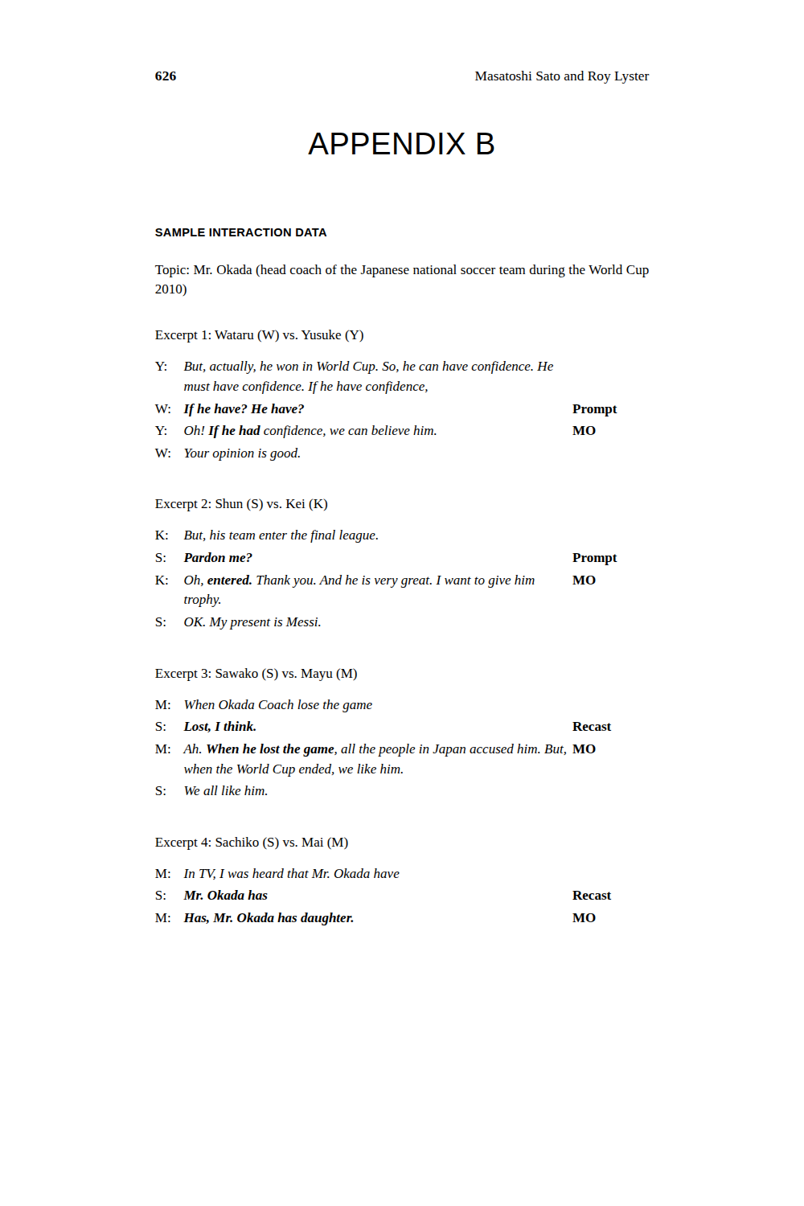626 Masatoshi Sato and Roy Lyster
APPENDIX B
SAMPLE INTERACTION DATA
Topic: Mr. Okada (head coach of the Japanese national soccer team during the World Cup 2010)
Excerpt 1: Wataru (W) vs. Yusuke (Y)
| Y: | But, actually, he won in World Cup. So, he can have confidence. He must have confidence. If he have confidence, | |
| W: | If he have? He have? | Prompt |
| Y: | Oh! If he had confidence, we can believe him. | MO |
| W: | Your opinion is good. | |
Excerpt 2: Shun (S) vs. Kei (K)
| K: | But, his team enter the final league. | |
| S: | Pardon me? | Prompt |
| K: | Oh, entered. Thank you. And he is very great. I want to give him trophy. | MO |
| S: | OK. My present is Messi. | |
Excerpt 3: Sawako (S) vs. Mayu (M)
| M: | When Okada Coach lose the game | |
| S: | Lost, I think. | Recast |
| M: | Ah. When he lost the game , all the people in Japan accused him. But, when the World Cup ended, we like him. | MO |
| S: | We all like him. | |
Excerpt 4: Sachiko (S) vs. Mai (M)
| M: | In TV, I was heard that Mr. Okada have | |
| S: | Mr. Okada has | Recast |
| M: | Has, Mr. Okada has daughter. | MO |